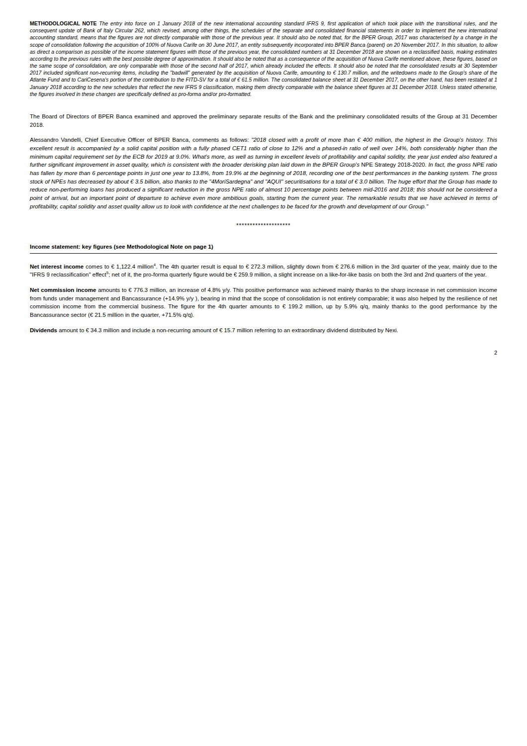METHODOLOGICAL NOTE The entry into force on 1 January 2018 of the new international accounting standard IFRS 9, first application of which took place with the transitional rules, and the consequent update of Bank of Italy Circular 262, which revised, among other things, the schedules of the separate and consolidated financial statements in order to implement the new international accounting standard, means that the figures are not directly comparable with those of the previous year. It should also be noted that, for the BPER Group, 2017 was characterised by a change in the scope of consolidation following the acquisition of 100% of Nuova Carife on 30 June 2017, an entity subsequently incorporated into BPER Banca (parent) on 20 November 2017. In this situation, to allow as direct a comparison as possible of the income statement figures with those of the previous year, the consolidated numbers at 31 December 2018 are shown on a reclassified basis, making estimates according to the previous rules with the best possible degree of approximation. It should also be noted that as a consequence of the acquisition of Nuova Carife mentioned above, these figures, based on the same scope of consolidation, are only comparable with those of the second half of 2017, which already included the effects. It should also be noted that the consolidated results at 30 September 2017 included significant non-recurring items, including the "badwill" generated by the acquisition of Nuova Carife, amounting to € 130.7 million, and the writedowns made to the Group's share of the Atlante Fund and to CariCesena's portion of the contribution to the FITD-SV for a total of € 61.5 million. The consolidated balance sheet at 31 December 2017, on the other hand, has been restated at 1 January 2018 according to the new schedules that reflect the new IFRS 9 classification, making them directly comparable with the balance sheet figures at 31 December 2018. Unless stated otherwise, the figures involved in these changes are specifically defined as pro-forma and/or pro-formatted.
The Board of Directors of BPER Banca examined and approved the preliminary separate results of the Bank and the preliminary consolidated results of the Group at 31 December 2018.
Alessandro Vandelli, Chief Executive Officer of BPER Banca, comments as follows: "2018 closed with a profit of more than € 400 million, the highest in the Group's history. This excellent result is accompanied by a solid capital position with a fully phased CET1 ratio of close to 12% and a phased-in ratio of well over 14%, both considerably higher than the minimum capital requirement set by the ECB for 2019 at 9.0%. What's more, as well as turning in excellent levels of profitability and capital solidity, the year just ended also featured a further significant improvement in asset quality, which is consistent with the broader derisking plan laid down in the BPER Group's NPE Strategy 2018-2020. In fact, the gross NPE ratio has fallen by more than 6 percentage points in just one year to 13.8%, from 19.9% at the beginning of 2018, recording one of the best performances in the banking system. The gross stock of NPEs has decreased by about € 3.5 billion, also thanks to the "4MoriSardegna" and "AQUI" securitisations for a total of € 3.0 billion. The huge effort that the Group has made to reduce non-performing loans has produced a significant reduction in the gross NPE ratio of almost 10 percentage points between mid-2016 and 2018; this should not be considered a point of arrival, but an important point of departure to achieve even more ambitious goals, starting from the current year. The remarkable results that we have achieved in terms of profitability, capital solidity and asset quality allow us to look with confidence at the next challenges to be faced for the growth and development of our Group."
********************
Income statement: key figures (see Methodological Note on page 1)
Net interest income comes to € 1,122.4 million4. The 4th quarter result is equal to € 272.3 million, slightly down from € 276.6 million in the 3rd quarter of the year, mainly due to the "IFRS 9 reclassification" effect5; net of it, the pro-forma quarterly figure would be € 259.9 million, a slight increase on a like-for-like basis on both the 3rd and 2nd quarters of the year.
Net commission income amounts to € 776.3 million, an increase of 4.8% y/y. This positive performance was achieved mainly thanks to the sharp increase in net commission income from funds under management and Bancassurance (+14.9% y/y ), bearing in mind that the scope of consolidation is not entirely comparable; it was also helped by the resilience of net commission income from the commercial business. The figure for the 4th quarter amounts to € 199.2 million, up by 5.9% q/q, mainly thanks to the good performance by the Bancassurance sector (€ 21.5 million in the quarter, +71.5% q/q).
Dividends amount to € 34.3 million and include a non-recurring amount of € 15.7 million referring to an extraordinary dividend distributed by Nexi.
2